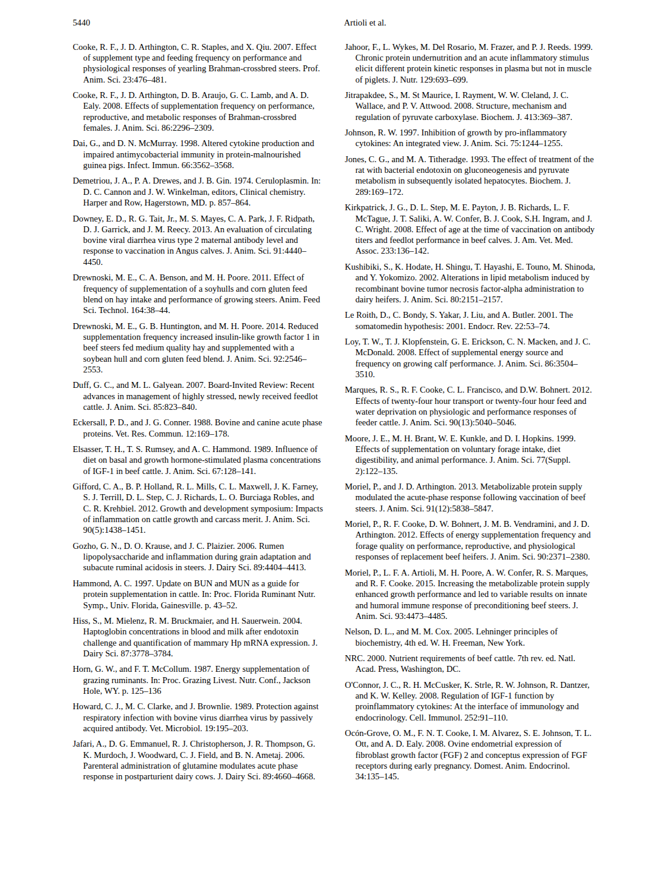5440
Artioli et al.
Cooke, R. F., J. D. Arthington, C. R. Staples, and X. Qiu. 2007. Effect of supplement type and feeding frequency on performance and physiological responses of yearling Brahman-crossbred steers. Prof. Anim. Sci. 23:476–481.
Cooke, R. F., J. D. Arthington, D. B. Araujo, G. C. Lamb, and A. D. Ealy. 2008. Effects of supplementation frequency on performance, reproductive, and metabolic responses of Brahman-crossbred females. J. Anim. Sci. 86:2296–2309.
Dai, G., and D. N. McMurray. 1998. Altered cytokine production and impaired antimycobacterial immunity in protein-malnourished guinea pigs. Infect. Immun. 66:3562–3568.
Demetriou, J. A., P. A. Drewes, and J. B. Gin. 1974. Ceruloplasmin. In: D. C. Cannon and J. W. Winkelman, editors, Clinical chemistry. Harper and Row, Hagerstown, MD. p. 857–864.
Downey, E. D., R. G. Tait, Jr., M. S. Mayes, C. A. Park, J. F. Ridpath, D. J. Garrick, and J. M. Reecy. 2013. An evaluation of circulating bovine viral diarrhea virus type 2 maternal antibody level and response to vaccination in Angus calves. J. Anim. Sci. 91:4440–4450.
Drewnoski, M. E., C. A. Benson, and M. H. Poore. 2011. Effect of frequency of supplementation of a soyhulls and corn gluten feed blend on hay intake and performance of growing steers. Anim. Feed Sci. Technol. 164:38–44.
Drewnoski, M. E., G. B. Huntington, and M. H. Poore. 2014. Reduced supplementation frequency increased insulin-like growth factor 1 in beef steers fed medium quality hay and supplemented with a soybean hull and corn gluten feed blend. J. Anim. Sci. 92:2546–2553.
Duff, G. C., and M. L. Galyean. 2007. Board-Invited Review: Recent advances in management of highly stressed, newly received feedlot cattle. J. Anim. Sci. 85:823–840.
Eckersall, P. D., and J. G. Conner. 1988. Bovine and canine acute phase proteins. Vet. Res. Commun. 12:169–178.
Elsasser, T. H., T. S. Rumsey, and A. C. Hammond. 1989. Influence of diet on basal and growth hormone-stimulated plasma concentrations of IGF-1 in beef cattle. J. Anim. Sci. 67:128–141.
Gifford, C. A., B. P. Holland, R. L. Mills, C. L. Maxwell, J. K. Farney, S. J. Terrill, D. L. Step, C. J. Richards, L. O. Burciaga Robles, and C. R. Krehbiel. 2012. Growth and development symposium: Impacts of inflammation on cattle growth and carcass merit. J. Anim. Sci. 90(5):1438–1451.
Gozho, G. N., D. O. Krause, and J. C. Plaizier. 2006. Rumen lipopolysaccharide and inflammation during grain adaptation and subacute ruminal acidosis in steers. J. Dairy Sci. 89:4404–4413.
Hammond, A. C. 1997. Update on BUN and MUN as a guide for protein supplementation in cattle. In: Proc. Florida Ruminant Nutr. Symp., Univ. Florida, Gainesville. p. 43–52.
Hiss, S., M. Mielenz, R. M. Bruckmaier, and H. Sauerwein. 2004. Haptoglobin concentrations in blood and milk after endotoxin challenge and quantification of mammary Hp mRNA expression. J. Dairy Sci. 87:3778–3784.
Horn, G. W., and F. T. McCollum. 1987. Energy supplementation of grazing ruminants. In: Proc. Grazing Livest. Nutr. Conf., Jackson Hole, WY. p. 125–136
Howard, C. J., M. C. Clarke, and J. Brownlie. 1989. Protection against respiratory infection with bovine virus diarrhea virus by passively acquired antibody. Vet. Microbiol. 19:195–203.
Jafari, A., D. G. Emmanuel, R. J. Christopherson, J. R. Thompson, G. K. Murdoch, J. Woodward, C. J. Field, and B. N. Ametaj. 2006. Parenteral administration of glutamine modulates acute phase response in postparturient dairy cows. J. Dairy Sci. 89:4660–4668.
Jahoor, F., L. Wykes, M. Del Rosario, M. Frazer, and P. J. Reeds. 1999. Chronic protein undernutrition and an acute inflammatory stimulus elicit different protein kinetic responses in plasma but not in muscle of piglets. J. Nutr. 129:693–699.
Jitrapakdee, S., M. St Maurice, I. Rayment, W. W. Cleland, J. C. Wallace, and P. V. Attwood. 2008. Structure, mechanism and regulation of pyruvate carboxylase. Biochem. J. 413:369–387.
Johnson, R. W. 1997. Inhibition of growth by pro-inflammatory cytokines: An integrated view. J. Anim. Sci. 75:1244–1255.
Jones, C. G., and M. A. Titheradge. 1993. The effect of treatment of the rat with bacterial endotoxin on gluconeogenesis and pyruvate metabolism in subsequently isolated hepatocytes. Biochem. J. 289:169–172.
Kirkpatrick, J. G., D. L. Step, M. E. Payton, J. B. Richards, L. F. McTague, J. T. Saliki, A. W. Confer, B. J. Cook, S.H. Ingram, and J. C. Wright. 2008. Effect of age at the time of vaccination on antibody titers and feedlot performance in beef calves. J. Am. Vet. Med. Assoc. 233:136–142.
Kushibiki, S., K. Hodate, H. Shingu, T. Hayashi, E. Touno, M. Shinoda, and Y. Yokomizo. 2002. Alterations in lipid metabolism induced by recombinant bovine tumor necrosis factor-alpha administration to dairy heifers. J. Anim. Sci. 80:2151–2157.
Le Roith, D., C. Bondy, S. Yakar, J. Liu, and A. Butler. 2001. The somatomedin hypothesis: 2001. Endocr. Rev. 22:53–74.
Loy, T. W., T. J. Klopfenstein, G. E. Erickson, C. N. Macken, and J. C. McDonald. 2008. Effect of supplemental energy source and frequency on growing calf performance. J. Anim. Sci. 86:3504–3510.
Marques, R. S., R. F. Cooke, C. L. Francisco, and D.W. Bohnert. 2012. Effects of twenty-four hour transport or twenty-four hour feed and water deprivation on physiologic and performance responses of feeder cattle. J. Anim. Sci. 90(13):5040–5046.
Moore, J. E., M. H. Brant, W. E. Kunkle, and D. I. Hopkins. 1999. Effects of supplementation on voluntary forage intake, diet digestibility, and animal performance. J. Anim. Sci. 77(Suppl. 2):122–135.
Moriel, P., and J. D. Arthington. 2013. Metabolizable protein supply modulated the acute-phase response following vaccination of beef steers. J. Anim. Sci. 91(12):5838–5847.
Moriel, P., R. F. Cooke, D. W. Bohnert, J. M. B. Vendramini, and J. D. Arthington. 2012. Effects of energy supplementation frequency and forage quality on performance, reproductive, and physiological responses of replacement beef heifers. J. Anim. Sci. 90:2371–2380.
Moriel, P., L. F. A. Artioli, M. H. Poore, A. W. Confer, R. S. Marques, and R. F. Cooke. 2015. Increasing the metabolizable protein supply enhanced growth performance and led to variable results on innate and humoral immune response of preconditioning beef steers. J. Anim. Sci. 93:4473–4485.
Nelson, D. L., and M. M. Cox. 2005. Lehninger principles of biochemistry, 4th ed. W. H. Freeman, New York.
NRC. 2000. Nutrient requirements of beef cattle. 7th rev. ed. Natl. Acad. Press, Washington, DC.
O'Connor, J. C., R. H. McCusker, K. Strle, R. W. Johnson, R. Dantzer, and K. W. Kelley. 2008. Regulation of IGF-1 function by proinflammatory cytokines: At the interface of immunology and endocrinology. Cell. Immunol. 252:91–110.
Ocón-Grove, O. M., F. N. T. Cooke, I. M. Alvarez, S. E. Johnson, T. L. Ott, and A. D. Ealy. 2008. Ovine endometrial expression of fibroblast growth factor (FGF) 2 and conceptus expression of FGF receptors during early pregnancy. Domest. Anim. Endocrinol. 34:135–145.